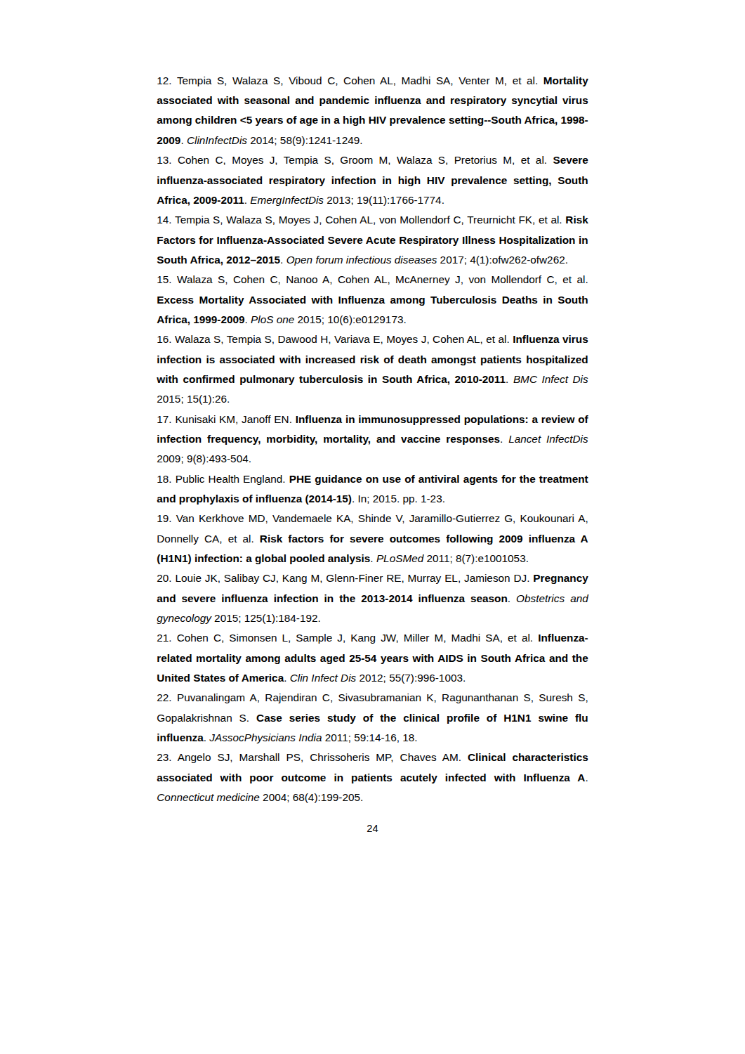12. Tempia S, Walaza S, Viboud C, Cohen AL, Madhi SA, Venter M, et al. Mortality associated with seasonal and pandemic influenza and respiratory syncytial virus among children <5 years of age in a high HIV prevalence setting--South Africa, 1998-2009. ClinInfectDis 2014; 58(9):1241-1249.
13. Cohen C, Moyes J, Tempia S, Groom M, Walaza S, Pretorius M, et al. Severe influenza-associated respiratory infection in high HIV prevalence setting, South Africa, 2009-2011. EmergInfectDis 2013; 19(11):1766-1774.
14. Tempia S, Walaza S, Moyes J, Cohen AL, von Mollendorf C, Treurnicht FK, et al. Risk Factors for Influenza-Associated Severe Acute Respiratory Illness Hospitalization in South Africa, 2012–2015. Open forum infectious diseases 2017; 4(1):ofw262-ofw262.
15. Walaza S, Cohen C, Nanoo A, Cohen AL, McAnerney J, von Mollendorf C, et al. Excess Mortality Associated with Influenza among Tuberculosis Deaths in South Africa, 1999-2009. PloS one 2015; 10(6):e0129173.
16. Walaza S, Tempia S, Dawood H, Variava E, Moyes J, Cohen AL, et al. Influenza virus infection is associated with increased risk of death amongst patients hospitalized with confirmed pulmonary tuberculosis in South Africa, 2010-2011. BMC Infect Dis 2015; 15(1):26.
17. Kunisaki KM, Janoff EN. Influenza in immunosuppressed populations: a review of infection frequency, morbidity, mortality, and vaccine responses. Lancet InfectDis 2009; 9(8):493-504.
18. Public Health England. PHE guidance on use of antiviral agents for the treatment and prophylaxis of influenza (2014-15). In; 2015. pp. 1-23.
19. Van Kerkhove MD, Vandemaele KA, Shinde V, Jaramillo-Gutierrez G, Koukounari A, Donnelly CA, et al. Risk factors for severe outcomes following 2009 influenza A (H1N1) infection: a global pooled analysis. PLoSMed 2011; 8(7):e1001053.
20. Louie JK, Salibay CJ, Kang M, Glenn-Finer RE, Murray EL, Jamieson DJ. Pregnancy and severe influenza infection in the 2013-2014 influenza season. Obstetrics and gynecology 2015; 125(1):184-192.
21. Cohen C, Simonsen L, Sample J, Kang JW, Miller M, Madhi SA, et al. Influenza-related mortality among adults aged 25-54 years with AIDS in South Africa and the United States of America. Clin Infect Dis 2012; 55(7):996-1003.
22. Puvanalingam A, Rajendiran C, Sivasubramanian K, Ragunanthanan S, Suresh S, Gopalakrishnan S. Case series study of the clinical profile of H1N1 swine flu influenza. JAssocPhysicians India 2011; 59:14-16, 18.
23. Angelo SJ, Marshall PS, Chrissoheris MP, Chaves AM. Clinical characteristics associated with poor outcome in patients acutely infected with Influenza A. Connecticut medicine 2004; 68(4):199-205.
24